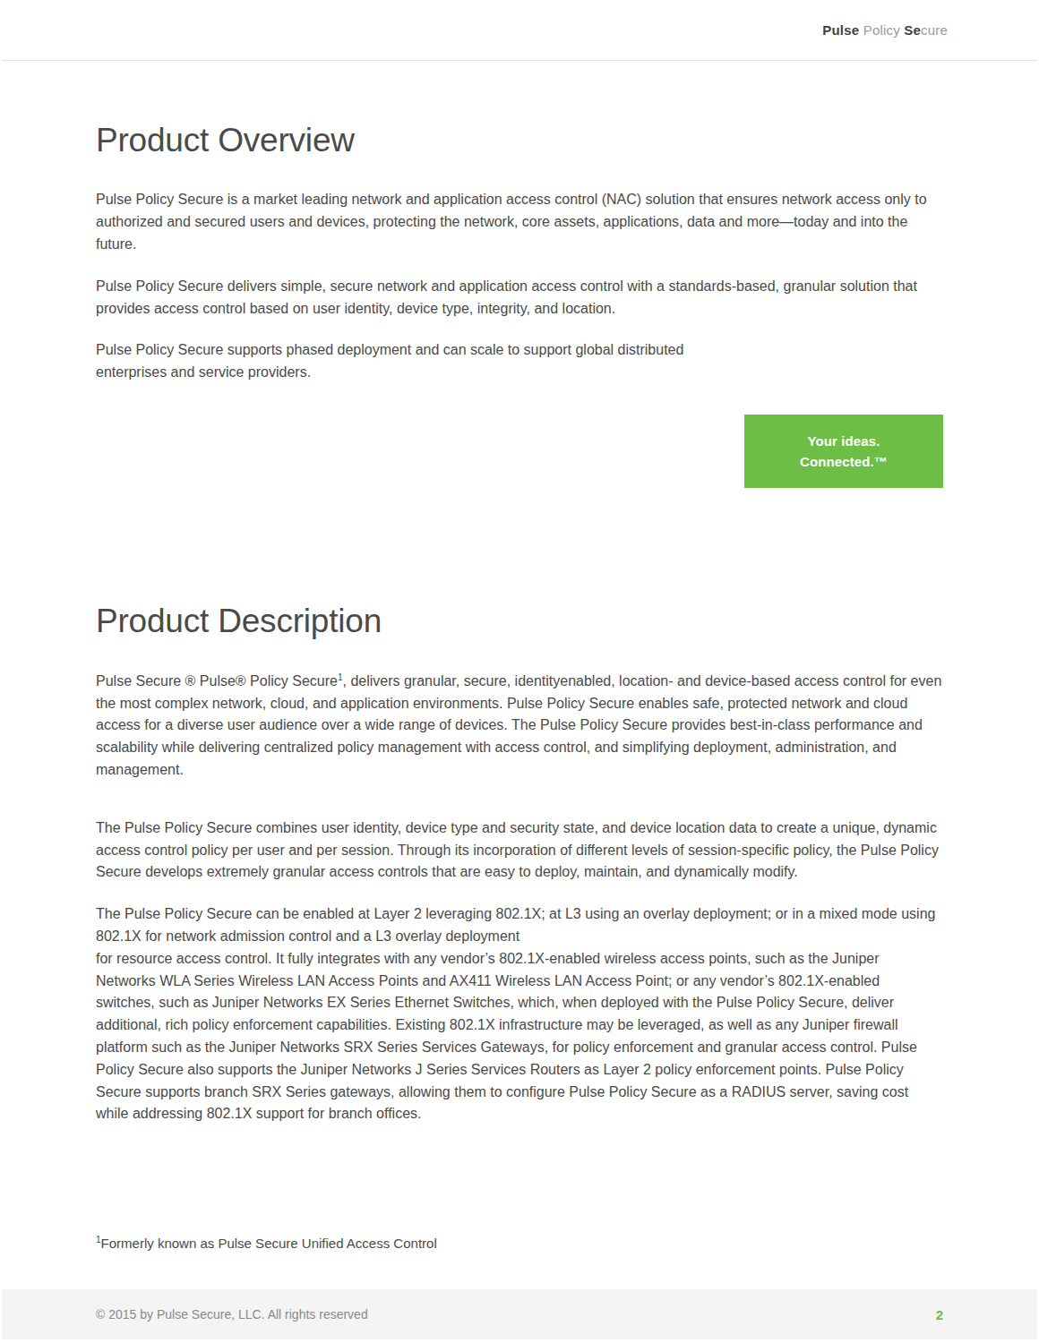Pulse Policy Se cure
Product Overview
Pulse Policy Secure is a market leading network and application access control (NAC) solution that ensures network access only to authorized and secured users and devices, protecting the network, core assets, applications, data and more—today and into the future.
Pulse Policy Secure delivers simple, secure network and application access control with a standards-based, granular solution that provides access control based on user identity, device type, integrity, and location.
Pulse Policy Secure supports phased deployment and can scale to support global distributed
enterprises and service providers.
Your ideas. Connected.™
Product Description
Pulse Secure ® Pulse® Policy Secure1, delivers granular, secure, identityenabled, location- and device-based access control for even the most complex network, cloud, and application environments. Pulse Policy Secure enables safe, protected network and cloud access for a diverse user audience over a wide range of devices. The Pulse Policy Secure provides best-in-class performance and scalability while delivering centralized policy management with access control, and simplifying deployment, administration, and management.
The Pulse Policy Secure combines user identity, device type and security state, and device location data to create a unique, dynamic access control policy per user and per session. Through its incorporation of different levels of session-specific policy, the Pulse Policy Secure develops extremely granular access controls that are easy to deploy, maintain, and dynamically modify.
The Pulse Policy Secure can be enabled at Layer 2 leveraging 802.1X; at L3 using an overlay deployment; or in a mixed mode using 802.1X for network admission control and a L3 overlay deployment
for resource access control. It fully integrates with any vendor’s 802.1X-enabled wireless access points, such as the Juniper Networks WLA Series Wireless LAN Access Points and AX411 Wireless LAN Access Point; or any vendor’s 802.1X-enabled switches, such as Juniper Networks EX Series Ethernet Switches, which, when deployed with the Pulse Policy Secure, deliver additional, rich policy enforcement capabilities. Existing 802.1X infrastructure may be leveraged, as well as any Juniper firewall platform such as the Juniper Networks SRX Series Services Gateways, for policy enforcement and granular access control. Pulse Policy Secure also supports the Juniper Networks J Series Services Routers as Layer 2 policy enforcement points. Pulse Policy Secure supports branch SRX Series gateways, allowing them to configure Pulse Policy Secure as a RADIUS server, saving cost while addressing 802.1X support for branch offices.
1Formerly known as Pulse Secure Unified Access Control
© 2015 by Pulse Secure, LLC. All rights reserved
2